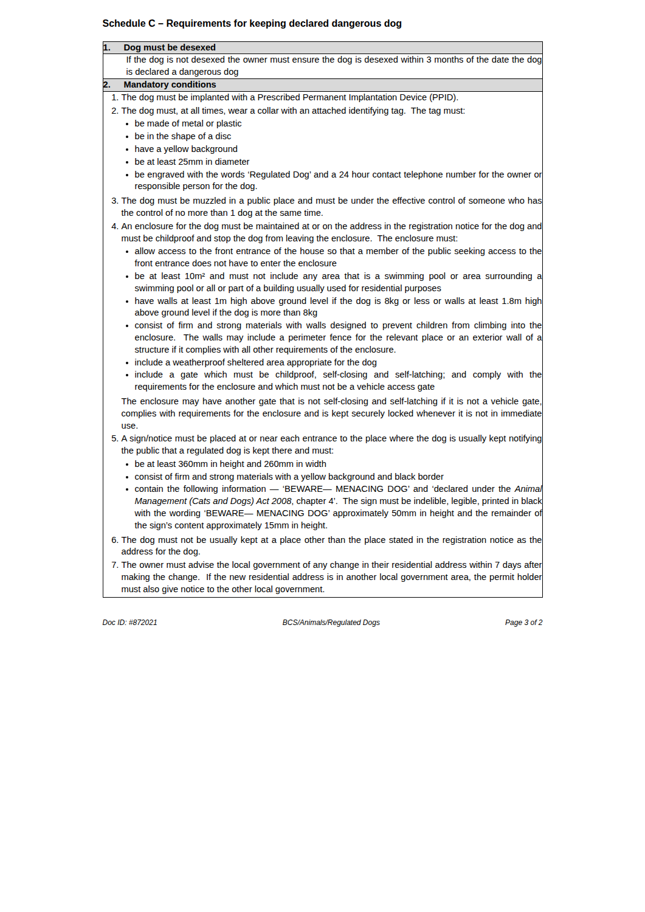Schedule C – Requirements for keeping declared dangerous dog
| 1. Dog must be desexed |
| If the dog is not desexed the owner must ensure the dog is desexed within 3 months of the date the dog is declared a dangerous dog |
| 2. Mandatory conditions |
| The dog must be implanted with a Prescribed Permanent Implantation Device (PPID). The dog must, at all times, wear a collar with an attached identifying tag. The tag must: be made of metal or plastic be in the shape of a disc have a yellow background be at least 25mm in diameter be engraved with the words ‘Regulated Dog’ and a 24 hour contact telephone number for the owner or responsible person for the dog. The dog must be muzzled in a public place and must be under the effective control of someone who has the control of no more than 1 dog at the same time. An enclosure for the dog must be maintained at or on the address in the registration notice for the dog and must be childproof and stop the dog from leaving the enclosure. The enclosure must: allow access to the front entrance of the house so that a member of the public seeking access to the front entrance does not have to enter the enclosure be at least 10m² and must not include any area that is a swimming pool or area surrounding a swimming pool or all or part of a building usually used for residential purposes have walls at least 1m high above ground level if the dog is 8kg or less or walls at least 1.8m high above ground level if the dog is more than 8kg consist of firm and strong materials with walls designed to prevent children from climbing into the enclosure. The walls may include a perimeter fence for the relevant place or an exterior wall of a structure if it complies with all other requirements of the enclosure. include a weatherproof sheltered area appropriate for the dog include a gate which must be childproof, self-closing and self-latching; and comply with the requirements for the enclosure and which must not be a vehicle access gate The enclosure may have another gate that is not self-closing and self-latching if it is not a vehicle gate, complies with requirements for the enclosure and is kept securely locked whenever it is not in immediate use. A sign/notice must be placed at or near each entrance to the place where the dog is usually kept notifying the public that a regulated dog is kept there and must: be at least 360mm in height and 260mm in width consist of firm and strong materials with a yellow background and black border contain the following information — ‘BEWARE— MENACING DOG’ and ‘declared under the Animal Management (Cats and Dogs) Act 2008 , chapter 4’. The sign must be indelible, legible, printed in black with the wording ‘BEWARE— MENACING DOG’ approximately 50mm in height and the remainder of the sign’s content approximately 15mm in height. The dog must not be usually kept at a place other than the place stated in the registration notice as the address for the dog. The owner must advise the local government of any change in their residential address within 7 days after making the change. If the new residential address is in another local government area, the permit holder must also give notice to the other local government. |
Doc ID: #872021 BCS/Animals/Regulated Dogs Page 3 of 2